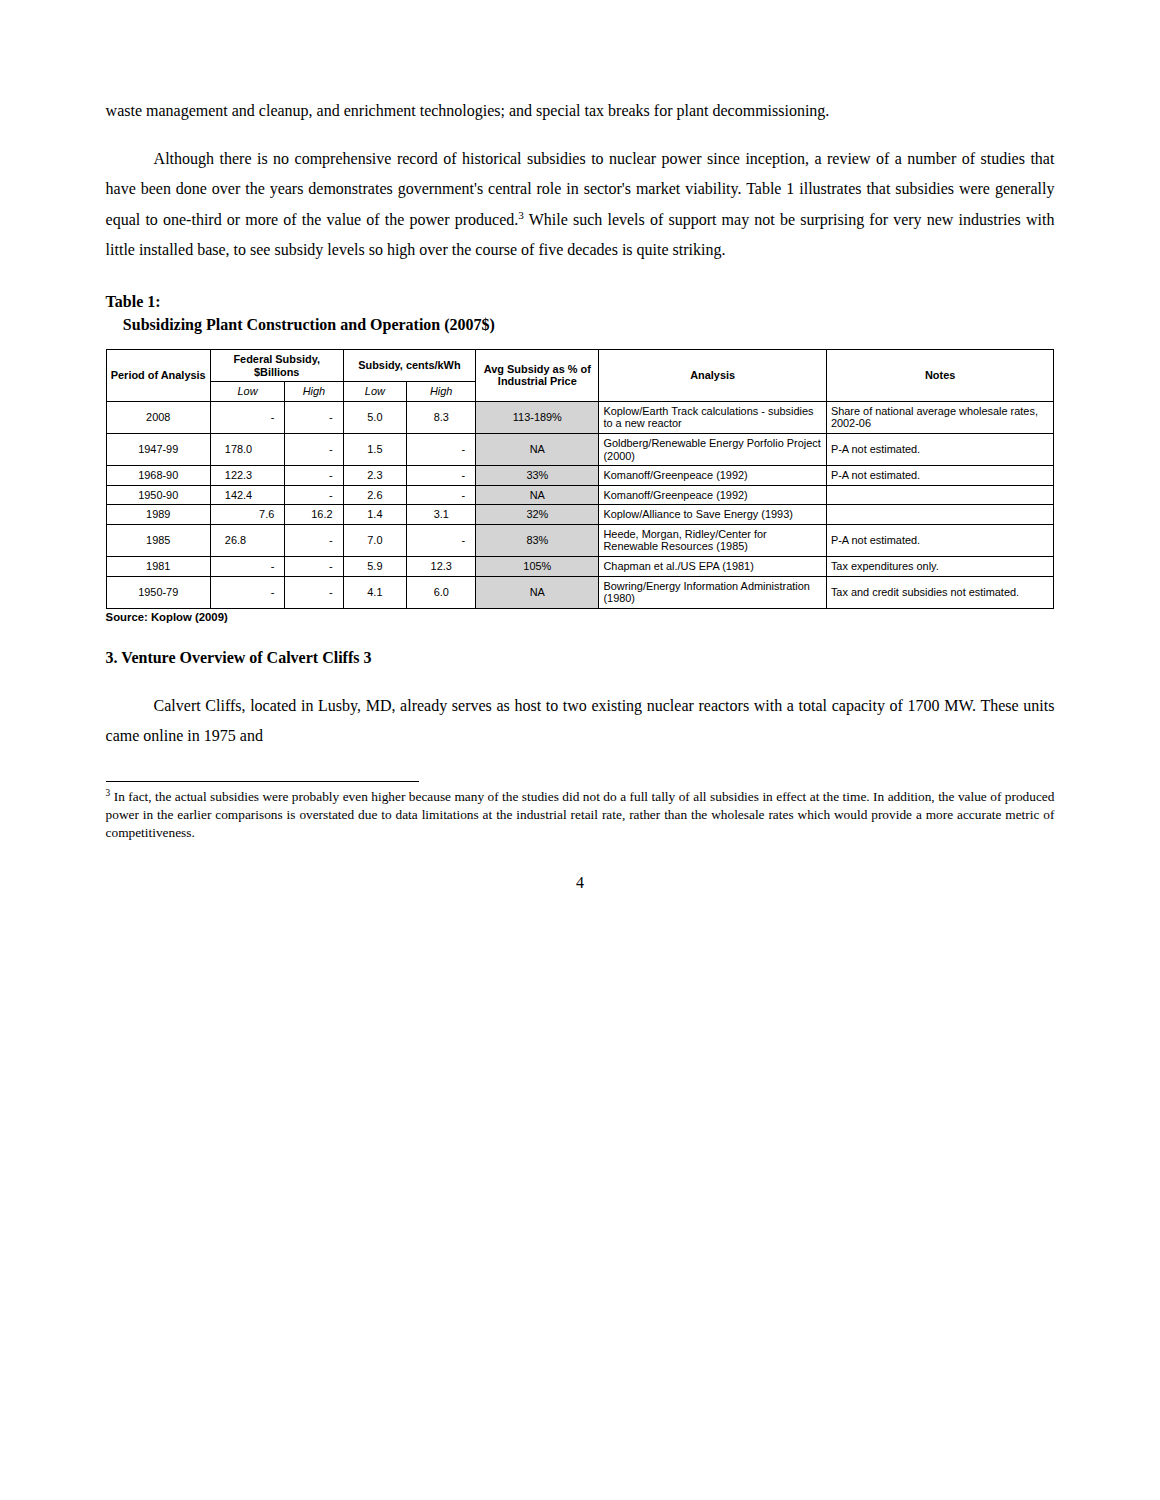waste management and cleanup, and enrichment technologies; and special tax breaks for plant decommissioning.
Although there is no comprehensive record of historical subsidies to nuclear power since inception, a review of a number of studies that have been done over the years demonstrates government's central role in sector's market viability. Table 1 illustrates that subsidies were generally equal to one-third or more of the value of the power produced.3 While such levels of support may not be surprising for very new industries with little installed base, to see subsidy levels so high over the course of five decades is quite striking.
Table 1:Subsidizing Plant Construction and Operation (2007$)
| Period of Analysis | Federal Subsidy, $Billions | Subsidy, cents/kWh | Avg Subsidy as % of Industrial Price | Analysis | Notes |
| --- | --- | --- | --- | --- | --- |
| Low | High | Low | High |
| 2008 | - | - | 5.0 | 8.3 | 113-189% | Koplow/Earth Track calculations - subsidies to a new reactor | Share of national average wholesale rates, 2002-06 |
| 1947-99 | 178.0 | - | 1.5 | - | NA | Goldberg/Renewable Energy Porfolio Project (2000) | P-A not estimated. |
| 1968-90 | 122.3 | - | 2.3 | - | 33% | Komanoff/Greenpeace (1992) | P-A not estimated. |
| 1950-90 | 142.4 | - | 2.6 | - | NA | Komanoff/Greenpeace (1992) | |
| 1989 | 7.6 | 16.2 | 1.4 | 3.1 | 32% | Koplow/Alliance to Save Energy (1993) | |
| 1985 | 26.8 | - | 7.0 | - | 83% | Heede, Morgan, Ridley/Center for Renewable Resources (1985) | P-A not estimated. |
| 1981 | - | - | 5.9 | 12.3 | 105% | Chapman et al./US EPA (1981) | Tax expenditures only. |
| 1950-79 | - | - | 4.1 | 6.0 | NA | Bowring/Energy Information Administration (1980) | Tax and credit subsidies not estimated. |
Source: Koplow (2009)
3. Venture Overview of Calvert Cliffs 3
Calvert Cliffs, located in Lusby, MD, already serves as host to two existing nuclear reactors with a total capacity of 1700 MW. These units came online in 1975 and
3 In fact, the actual subsidies were probably even higher because many of the studies did not do a full tally of all subsidies in effect at the time. In addition, the value of produced power in the earlier comparisons is overstated due to data limitations at the industrial retail rate, rather than the wholesale rates which would provide a more accurate metric of competitiveness.
4